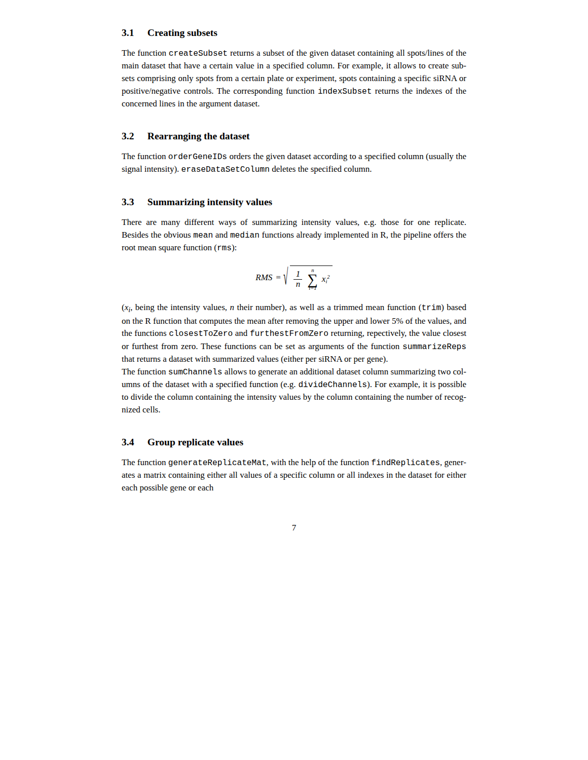3.1 Creating subsets
The function createSubset returns a subset of the given dataset containing all spots/lines of the main dataset that have a certain value in a specified column. For example, it allows to create subsets comprising only spots from a certain plate or experiment, spots containing a specific siRNA or positive/negative controls. The corresponding function indexSubset returns the indexes of the concerned lines in the argument dataset.
3.2 Rearranging the dataset
The function orderGeneIDs orders the given dataset according to a specified column (usually the signal intensity). eraseDataSetColumn deletes the specified column.
3.3 Summarizing intensity values
There are many different ways of summarizing intensity values, e.g. those for one replicate. Besides the obvious mean and median functions already implemented in R, the pipeline offers the root mean square function (rms):
RMS= 1 n n∑i=1 xi2
(xi, being the intensity values, n their number), as well as a trimmed mean function (trim) based on the R function that computes the mean after removing the upper and lower 5% of the values, and the functions closestToZero and furthestFromZero returning, repectively, the value closest or furthest from zero. These functions can be set as arguments of the function summarizeReps that returns a dataset with summarized values (either per siRNA or per gene).
The function sumChannels allows to generate an additional dataset column summarizing two columns of the dataset with a specified function (e.g. divideChannels). For example, it is possible to divide the column containing the intensity values by the column containing the number of recognized cells.
3.4 Group replicate values
The function generateReplicateMat, with the help of the function findReplicates, generates a matrix containing either all values of a specific column or all indexes in the dataset for either each possible gene or each
7